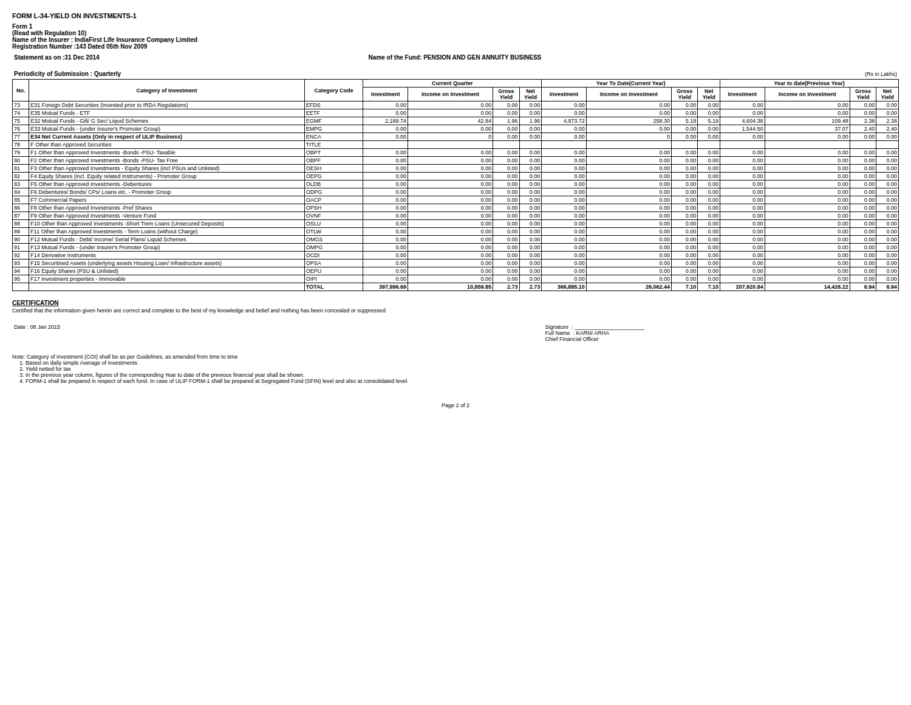FORM L-34-YIELD ON INVESTMENTS-1
Form 1
(Read with Regulation 10)
Name of the Insurer : IndiaFirst Life Insurance Company Limited
Registration Number :143 Dated 05th Nov 2009
| Statement as on :31 Dec 2014 | Name of the Fund: PENSION AND GEN ANNUITY BUSINESS |
| Periodicity of Submission : Quarterly | (Rs in Lakhs) |
| No. | Category of Investment | Category Code | Current Quarter | Year To Date(Current Year) | Year to date(Previous Year) |
| --- | --- | --- | --- | --- | --- |
| Investment | Income on Investment | Gross Yield | Net Yield | Investment | Income on Investment | Gross Yield | Net Yield | Investment | Income on Investment | Gross Yield | Net Yield |
| 73 | E31 Foreign Debt Securities (Invested prior to IRDA Regulations) | EFDS | 0.00 | 0.00 | 0.00 | 0.00 | 0.00 | 0.00 | 0.00 | 0.00 | 0.00 | 0.00 | 0.00 | 0.00 |
| 74 | E35 Mutual Funds - ETF | EETF | 0.00 | 0.00 | 0.00 | 0.00 | 0.00 | 0.00 | 0.00 | 0.00 | 0.00 | 0.00 | 0.00 | 0.00 |
| 75 | E32 Mutual Funds - Gilt/ G Sec/ Liquid Schemes | EGMF | 2,189.74 | 42.84 | 1.96 | 1.96 | 4,973.72 | 258.30 | 5.19 | 5.19 | 4,604.38 | 109.48 | 2.38 | 2.38 |
| 76 | E33 Mutual Funds - (under Insurer's Promoter Group) | EMPG | 0.00 | 0.00 | 0.00 | 0.00 | 0.00 | 0.00 | 0.00 | 0.00 | 1,544.50 | 37.07 | 2.40 | 2.40 |
| 77 | E34 Net Current Assets (Only in respect of ULIP Business) | ENCA | 0.00 | 0 | 0.00 | 0.00 | 0.00 | 0 | 0.00 | 0.00 | 0.00 | 0.00 | 0.00 | 0.00 |
| 78 | F Other than Approved Securities | TITLE | | | | | | | | | | | | |
| 79 | F1 Other than Approved Investments -Bonds -PSU- Taxable | OBPT | 0.00 | 0.00 | 0.00 | 0.00 | 0.00 | 0.00 | 0.00 | 0.00 | 0.00 | 0.00 | 0.00 | 0.00 |
| 80 | F2 Other than Approved Investments -Bonds -PSU- Tax Free | OBPF | 0.00 | 0.00 | 0.00 | 0.00 | 0.00 | 0.00 | 0.00 | 0.00 | 0.00 | 0.00 | 0.00 | 0.00 |
| 81 | F3 Other than Approved Investments - Equity Shares (incl PSUs and Unlisted) | OESH | 0.00 | 0.00 | 0.00 | 0.00 | 0.00 | 0.00 | 0.00 | 0.00 | 0.00 | 0.00 | 0.00 | 0.00 |
| 82 | F4 Equity Shares (incl. Equity related Instruments) - Promoter Group | OEPG | 0.00 | 0.00 | 0.00 | 0.00 | 0.00 | 0.00 | 0.00 | 0.00 | 0.00 | 0.00 | 0.00 | 0.00 |
| 83 | F5 Other than Approved Investments -Debentures | OLDB | 0.00 | 0.00 | 0.00 | 0.00 | 0.00 | 0.00 | 0.00 | 0.00 | 0.00 | 0.00 | 0.00 | 0.00 |
| 84 | F6 Debentures/ Bonds/ CPs/ Loans etc. - Promoter Group | ODPG | 0.00 | 0.00 | 0.00 | 0.00 | 0.00 | 0.00 | 0.00 | 0.00 | 0.00 | 0.00 | 0.00 | 0.00 |
| 85 | F7 Commercial Papers | OACP | 0.00 | 0.00 | 0.00 | 0.00 | 0.00 | 0.00 | 0.00 | 0.00 | 0.00 | 0.00 | 0.00 | 0.00 |
| 86 | F8 Other than Approved Investments -Pref Shares | OPSH | 0.00 | 0.00 | 0.00 | 0.00 | 0.00 | 0.00 | 0.00 | 0.00 | 0.00 | 0.00 | 0.00 | 0.00 |
| 87 | F9 Other than Approved Investments -Venture Fund | OVNF | 0.00 | 0.00 | 0.00 | 0.00 | 0.00 | 0.00 | 0.00 | 0.00 | 0.00 | 0.00 | 0.00 | 0.00 |
| 88 | F10 Other than Approved Investments -Short Trem Loans (Unsecured Deposits) | OSLU | 0.00 | 0.00 | 0.00 | 0.00 | 0.00 | 0.00 | 0.00 | 0.00 | 0.00 | 0.00 | 0.00 | 0.00 |
| 89 | F11 Other than Approved Investments - Term Loans (without Charge) | OTLW | 0.00 | 0.00 | 0.00 | 0.00 | 0.00 | 0.00 | 0.00 | 0.00 | 0.00 | 0.00 | 0.00 | 0.00 |
| 90 | F12 Mutual Funds - Debt/ Income/ Serial Plans/ Liquid Schemes | OMGS | 0.00 | 0.00 | 0.00 | 0.00 | 0.00 | 0.00 | 0.00 | 0.00 | 0.00 | 0.00 | 0.00 | 0.00 |
| 91 | F13 Mutual Funds - (under Insurer's Promoter Group) | OMPG | 0.00 | 0.00 | 0.00 | 0.00 | 0.00 | 0.00 | 0.00 | 0.00 | 0.00 | 0.00 | 0.00 | 0.00 |
| 92 | F14 Derivative Instruments | OCDI | 0.00 | 0.00 | 0.00 | 0.00 | 0.00 | 0.00 | 0.00 | 0.00 | 0.00 | 0.00 | 0.00 | 0.00 |
| 93 | F15 Securitised Assets (underlying assets Housing Loan/ Infrastructure assets) | OPSA | 0.00 | 0.00 | 0.00 | 0.00 | 0.00 | 0.00 | 0.00 | 0.00 | 0.00 | 0.00 | 0.00 | 0.00 |
| 94 | F16 Equity Shares (PSU & Unlisted) | OEPU | 0.00 | 0.00 | 0.00 | 0.00 | 0.00 | 0.00 | 0.00 | 0.00 | 0.00 | 0.00 | 0.00 | 0.00 |
| 95 | F17 Investment properties - Immovable | OIPI | 0.00 | 0.00 | 0.00 | 0.00 | 0.00 | 0.00 | 0.00 | 0.00 | 0.00 | 0.00 | 0.00 | 0.00 |
| | | TOTAL | 397,996.69 | 10,859.85 | 2.73 | 2.73 | 366,885.10 | 26,062.44 | 7.10 | 7.10 | 207,920.84 | 14,426.22 | 6.94 | 6.94 |
CERTIFICATION
Certified that the information given herein are correct and complete to the best of my knowledge and belief and nothing has been concealed or suppressed
| Date : 08 Jan 2015 | Signature : _______________________ Full Name : KARNI ARHA Chief Financial Officer |
Note: Category of investment (COI) shall be as per Guidelines, as amended from time to time
1. Based on daily simple Average of Investments
2. Yield netted for tax
3. In the previous year column, figures of the corresponding Year to date of the previous financial year shall be shown.
4. FORM-1 shall be prepared in respect of each fund. In case of ULIP FORM-1 shall be prepared at Segregated Fund (SFIN) level and also at consolidated level.
Page 2 of 2